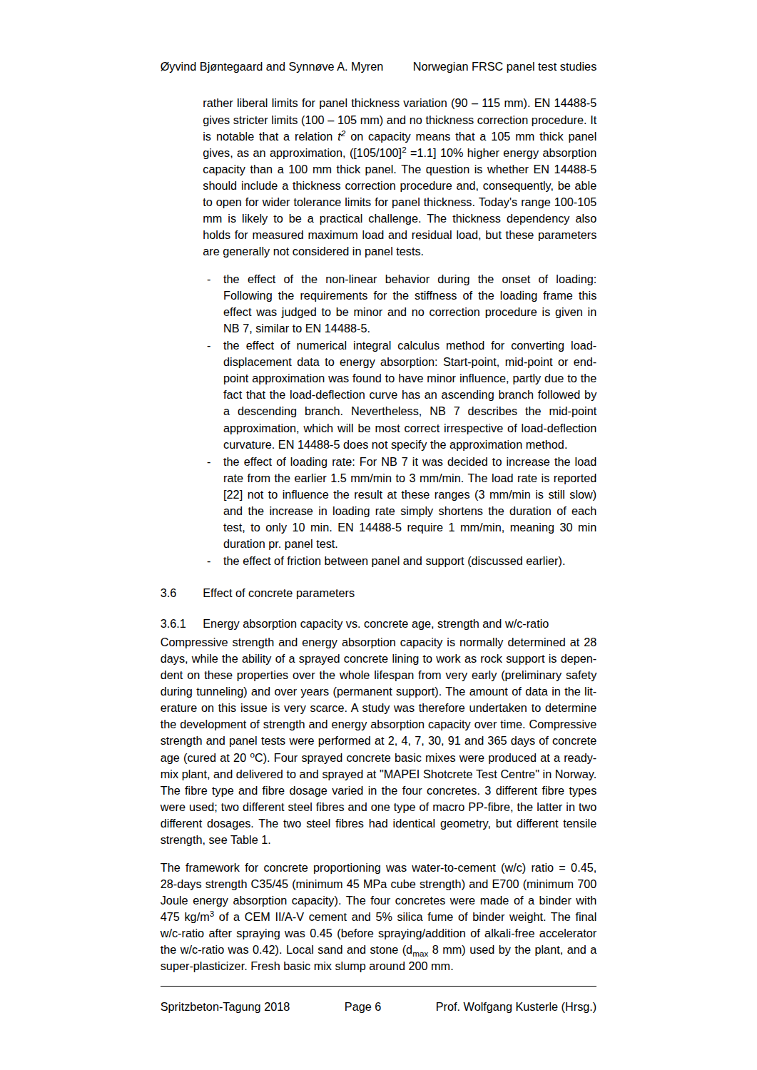Øyvind Bjøntegaard and Synnøve A. Myren
Norwegian FRSC panel test studies
rather liberal limits for panel thickness variation (90 – 115 mm). EN 14488-5 gives stricter limits (100 – 105 mm) and no thickness correction procedure. It is notable that a relation t2 on capacity means that a 105 mm thick panel gives, as an approximation, ([105/100]2 =1.1] 10% higher energy absorption capacity than a 100 mm thick panel. The question is whether EN 14488-5 should include a thickness correction procedure and, consequently, be able to open for wider tolerance limits for panel thickness. Today's range 100-105 mm is likely to be a practical challenge. The thickness dependency also holds for measured maximum load and residual load, but these parameters are generally not considered in panel tests.
the effect of the non-linear behavior during the onset of loading: Following the requirements for the stiffness of the loading frame this effect was judged to be minor and no correction procedure is given in NB 7, similar to EN 14488-5.
the effect of numerical integral calculus method for converting load-displacement data to energy absorption: Start-point, mid-point or end-point approximation was found to have minor influence, partly due to the fact that the load-deflection curve has an ascending branch followed by a descending branch. Nevertheless, NB 7 describes the mid-point approximation, which will be most correct irrespective of load-deflection curvature. EN 14488-5 does not specify the approximation method.
the effect of loading rate: For NB 7 it was decided to increase the load rate from the earlier 1.5 mm/min to 3 mm/min. The load rate is reported [22] not to influence the result at these ranges (3 mm/min is still slow) and the increase in loading rate simply shortens the duration of each test, to only 10 min. EN 14488-5 require 1 mm/min, meaning 30 min duration pr. panel test.
the effect of friction between panel and support (discussed earlier).
3.6 Effect of concrete parameters
3.6.1 Energy absorption capacity vs. concrete age, strength and w/c-ratio
Compressive strength and energy absorption capacity is normally determined at 28 days, while the ability of a sprayed concrete lining to work as rock support is dependent on these properties over the whole lifespan from very early (preliminary safety during tunneling) and over years (permanent support). The amount of data in the literature on this issue is very scarce. A study was therefore undertaken to determine the development of strength and energy absorption capacity over time. Compressive strength and panel tests were performed at 2, 4, 7, 30, 91 and 365 days of concrete age (cured at 20 oC). Four sprayed concrete basic mixes were produced at a ready-mix plant, and delivered to and sprayed at "MAPEI Shotcrete Test Centre" in Norway. The fibre type and fibre dosage varied in the four concretes. 3 different fibre types were used; two different steel fibres and one type of macro PP-fibre, the latter in two different dosages. The two steel fibres had identical geometry, but different tensile strength, see Table 1.
The framework for concrete proportioning was water-to-cement (w/c) ratio = 0.45, 28-days strength C35/45 (minimum 45 MPa cube strength) and E700 (minimum 700 Joule energy absorption capacity). The four concretes were made of a binder with 475 kg/m3 of a CEM II/A-V cement and 5% silica fume of binder weight. The final w/c-ratio after spraying was 0.45 (before spraying/addition of alkali-free accelerator the w/c-ratio was 0.42). Local sand and stone (dmax 8 mm) used by the plant, and a super-plasticizer. Fresh basic mix slump around 200 mm.
Spritzbeton-Tagung 2018
Page 6
Prof. Wolfgang Kusterle (Hrsg.)